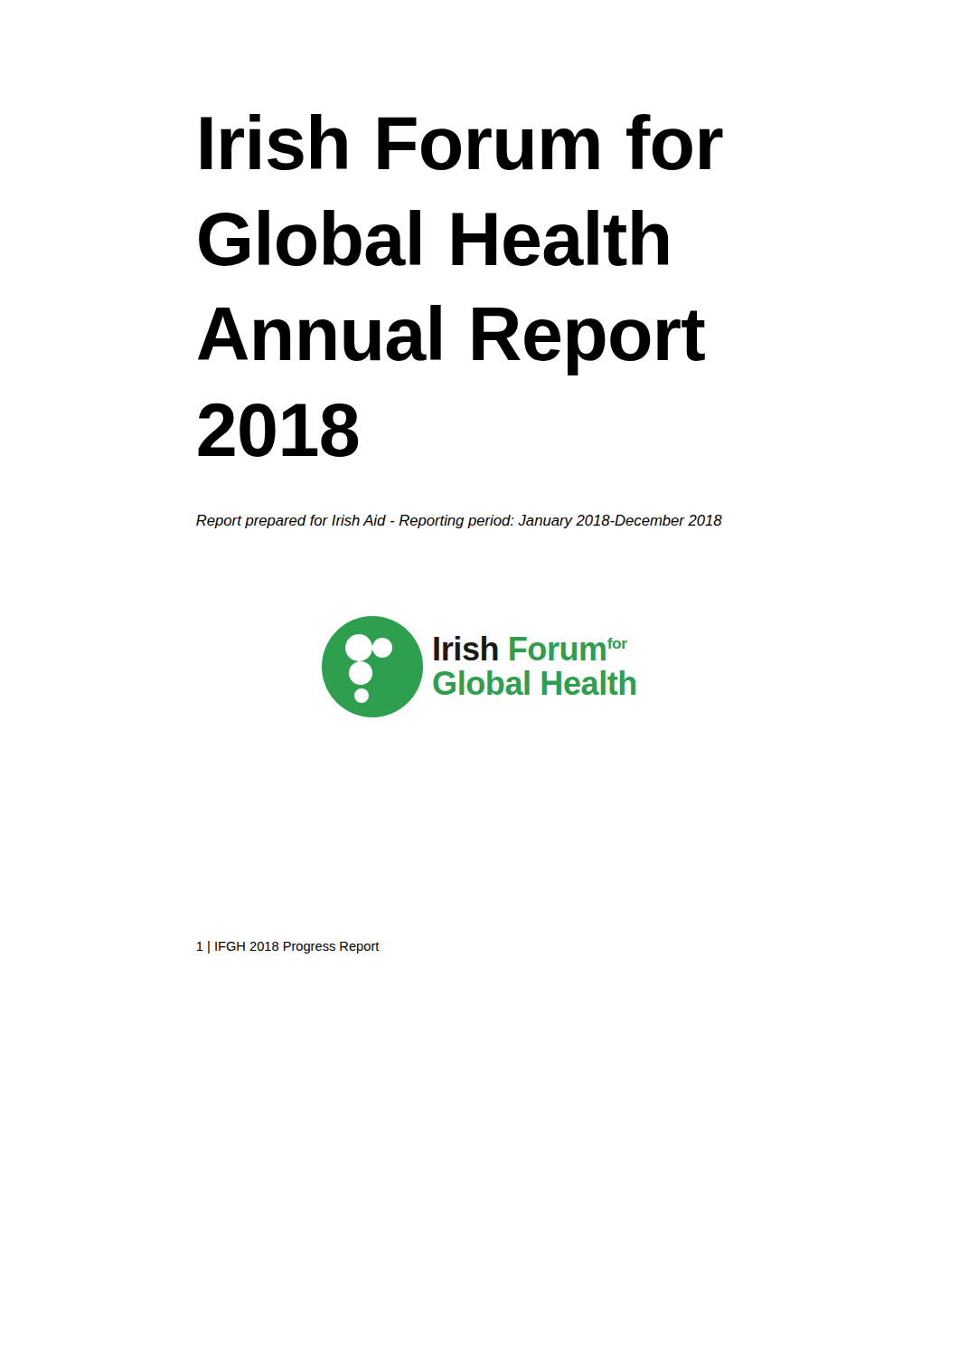Irish Forum for Global Health Annual Report 2018
Report prepared for Irish Aid - Reporting period: January 2018-December 2018
Irish Forum for
Global Health
1 | IFGH 2018 Progress Report